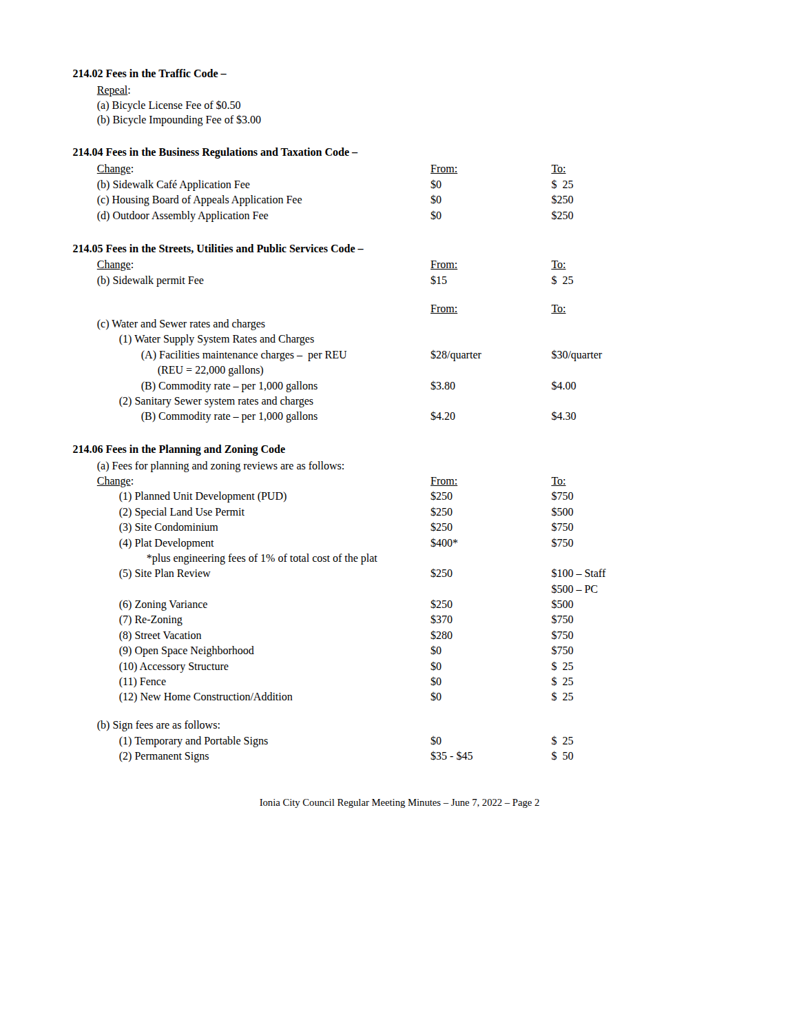214.02 Fees in the Traffic Code –
Repeal:
(a) Bicycle License Fee of $0.50
(b) Bicycle Impounding Fee of $3.00
214.04 Fees in the Business Regulations and Taxation Code –
| Change : | From: | To: |
| (b) Sidewalk Café Application Fee | $0 | $ 25 |
| (c) Housing Board of Appeals Application Fee | $0 | $250 |
| (d) Outdoor Assembly Application Fee | $0 | $250 |
214.05 Fees in the Streets, Utilities and Public Services Code –
| Change : | From: | To: |
| (b) Sidewalk permit Fee | $15 | $ 25 |
| | From: | To: |
| (c) Water and Sewer rates and charges | | |
| (1) Water Supply System Rates and Charges | | |
| (A) Facilities maintenance charges – per REU | $28/quarter | $30/quarter |
| (REU = 22,000 gallons) | | |
| (B) Commodity rate – per 1,000 gallons | $3.80 | $4.00 |
| (2) Sanitary Sewer system rates and charges | | |
| (B) Commodity rate – per 1,000 gallons | $4.20 | $4.30 |
214.06 Fees in the Planning and Zoning Code
(a) Fees for planning and zoning reviews are as follows:
| Change : | From: | To: |
| (1) Planned Unit Development (PUD) | $250 | $750 |
| (2) Special Land Use Permit | $250 | $500 |
| (3) Site Condominium | $250 | $750 |
| (4) Plat Development | $400* | $750 |
| *plus engineering fees of 1% of total cost of the plat |
| (5) Site Plan Review | $250 | $100 – Staff |
| | | $500 – PC |
| (6) Zoning Variance | $250 | $500 |
| (7) Re-Zoning | $370 | $750 |
| (8) Street Vacation | $280 | $750 |
| (9) Open Space Neighborhood | $0 | $750 |
| (10) Accessory Structure | $0 | $ 25 |
| (11) Fence | $0 | $ 25 |
| (12) New Home Construction/Addition | $0 | $ 25 |
| (b) Sign fees are as follows: | | |
| (1) Temporary and Portable Signs | $0 | $ 25 |
| (2) Permanent Signs | $35 - $45 | $ 50 |
Ionia City Council Regular Meeting Minutes – June 7, 2022 – Page 2